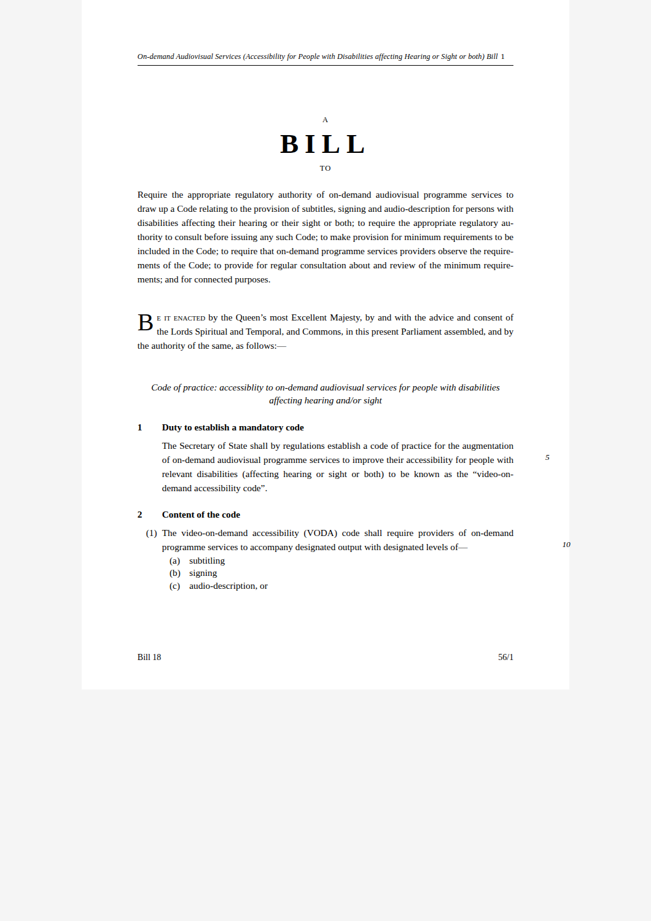On-demand Audiovisual Services (Accessibility for People with Disabilities affecting Hearing or Sight or both) Bill 1
A
BILL
TO
Require the appropriate regulatory authority of on-demand audiovisual programme services to draw up a Code relating to the provision of subtitles, signing and audio-description for persons with disabilities affecting their hearing or their sight or both; to require the appropriate regulatory authority to consult before issuing any such Code; to make provision for minimum requirements to be included in the Code; to require that on-demand programme services providers observe the requirements of the Code; to provide for regular consultation about and review of the minimum requirements; and for connected purposes.
Be it enacted by the Queen’s most Excellent Majesty, by and with the advice and consent of the Lords Spiritual and Temporal, and Commons, in this present Parliament assembled, and by the authority of the same, as follows:—
Code of practice: accessiblity to on-demand audiovisual services for people with disabilities affecting hearing and/or sight
1 Duty to establish a mandatory code
5 The Secretary of State shall by regulations establish a code of practice for the augmentation of on-demand audiovisual programme services to improve their accessibility for people with relevant disabilities (affecting hearing or sight or both) to be known as the “video-on-demand accessibility code”.
2 Content of the code
(1) 10 The video-on-demand accessibility (VODA) code shall require providers of on-demand programme services to accompany designated output with designated levels of—
(a) subtitling
(b) signing
(c) audio-description, or
Bill 18 56/1